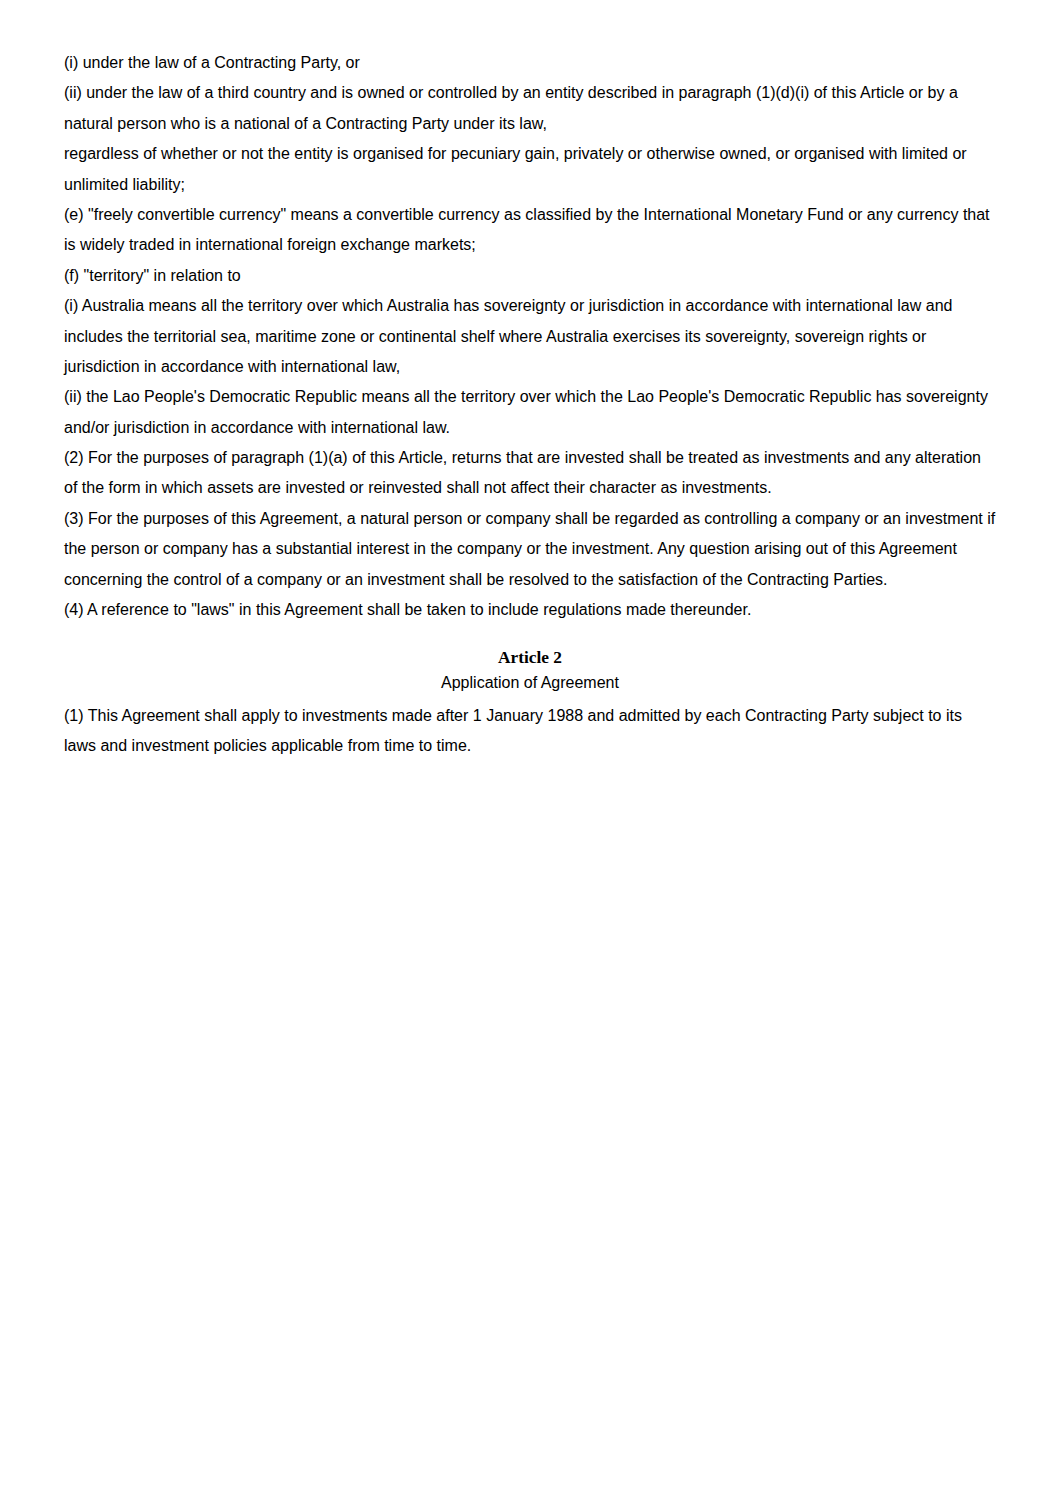(i) under the law of a Contracting Party, or
(ii) under the law of a third country and is owned or controlled by an entity described in paragraph (1)(d)(i) of this Article or by a natural person who is a national of a Contracting Party under its law,
regardless of whether or not the entity is organised for pecuniary gain, privately or otherwise owned, or organised with limited or unlimited liability;
(e) "freely convertible currency" means a convertible currency as classified by the International Monetary Fund or any currency that is widely traded in international foreign exchange markets;
(f) "territory" in relation to
(i) Australia means all the territory over which Australia has sovereignty or jurisdiction in accordance with international law and includes the territorial sea, maritime zone or continental shelf where Australia exercises its sovereignty, sovereign rights or jurisdiction in accordance with international law,
(ii) the Lao People's Democratic Republic means all the territory over which the Lao People's Democratic Republic has sovereignty and/or jurisdiction in accordance with international law.
(2) For the purposes of paragraph (1)(a) of this Article, returns that are invested shall be treated as investments and any alteration of the form in which assets are invested or reinvested shall not affect their character as investments.
(3) For the purposes of this Agreement, a natural person or company shall be regarded as controlling a company or an investment if the person or company has a substantial interest in the company or the investment. Any question arising out of this Agreement concerning the control of a company or an investment shall be resolved to the satisfaction of the Contracting Parties.
(4) A reference to "laws" in this Agreement shall be taken to include regulations made thereunder.
Article 2
Application of Agreement
(1) This Agreement shall apply to investments made after 1 January 1988 and admitted by each Contracting Party subject to its laws and investment policies applicable from time to time.